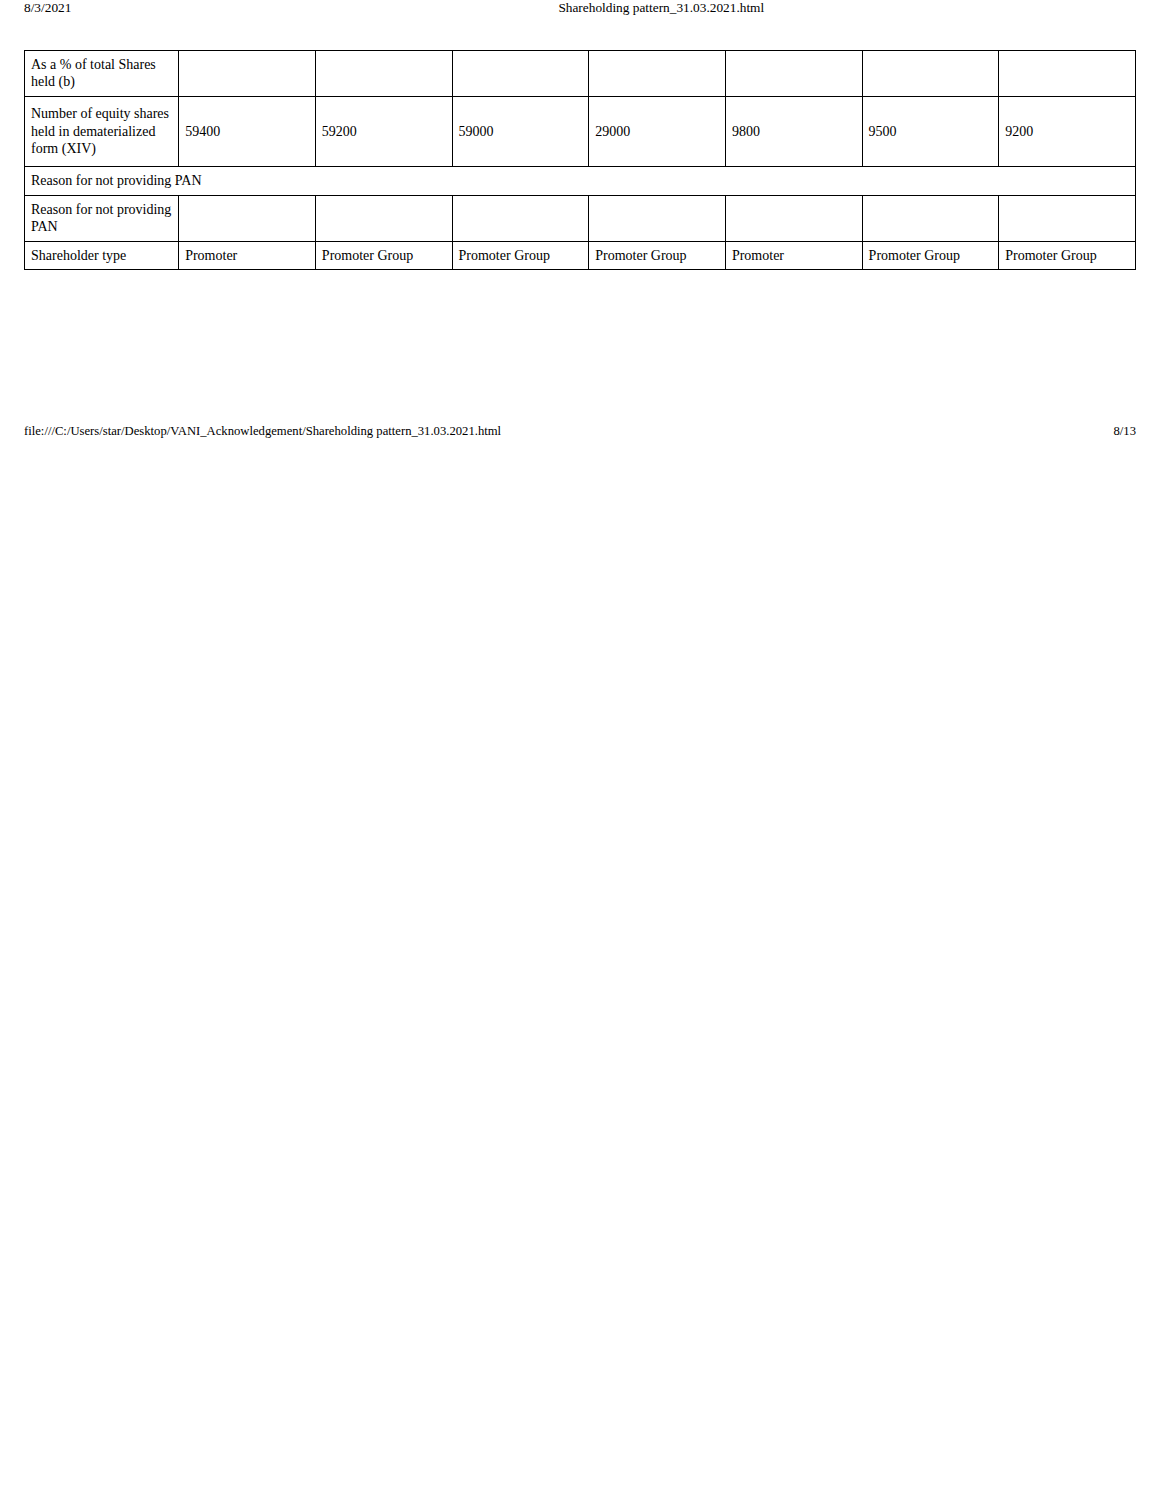8/3/2021
Shareholding pattern_31.03.2021.html
| As a % of total Shares held (b) | | | | | | | |
| Number of equity shares held in dematerialized form (XIV) | 59400 | 59200 | 59000 | 29000 | 9800 | 9500 | 9200 |
| Reason for not providing PAN |
| Reason for not providing PAN | | | | | | | |
| Shareholder type | Promoter | Promoter Group | Promoter Group | Promoter Group | Promoter | Promoter Group | Promoter Group |
file:///C:/Users/star/Desktop/VANI_Acknowledgement/Shareholding pattern_31.03.2021.html
8/13